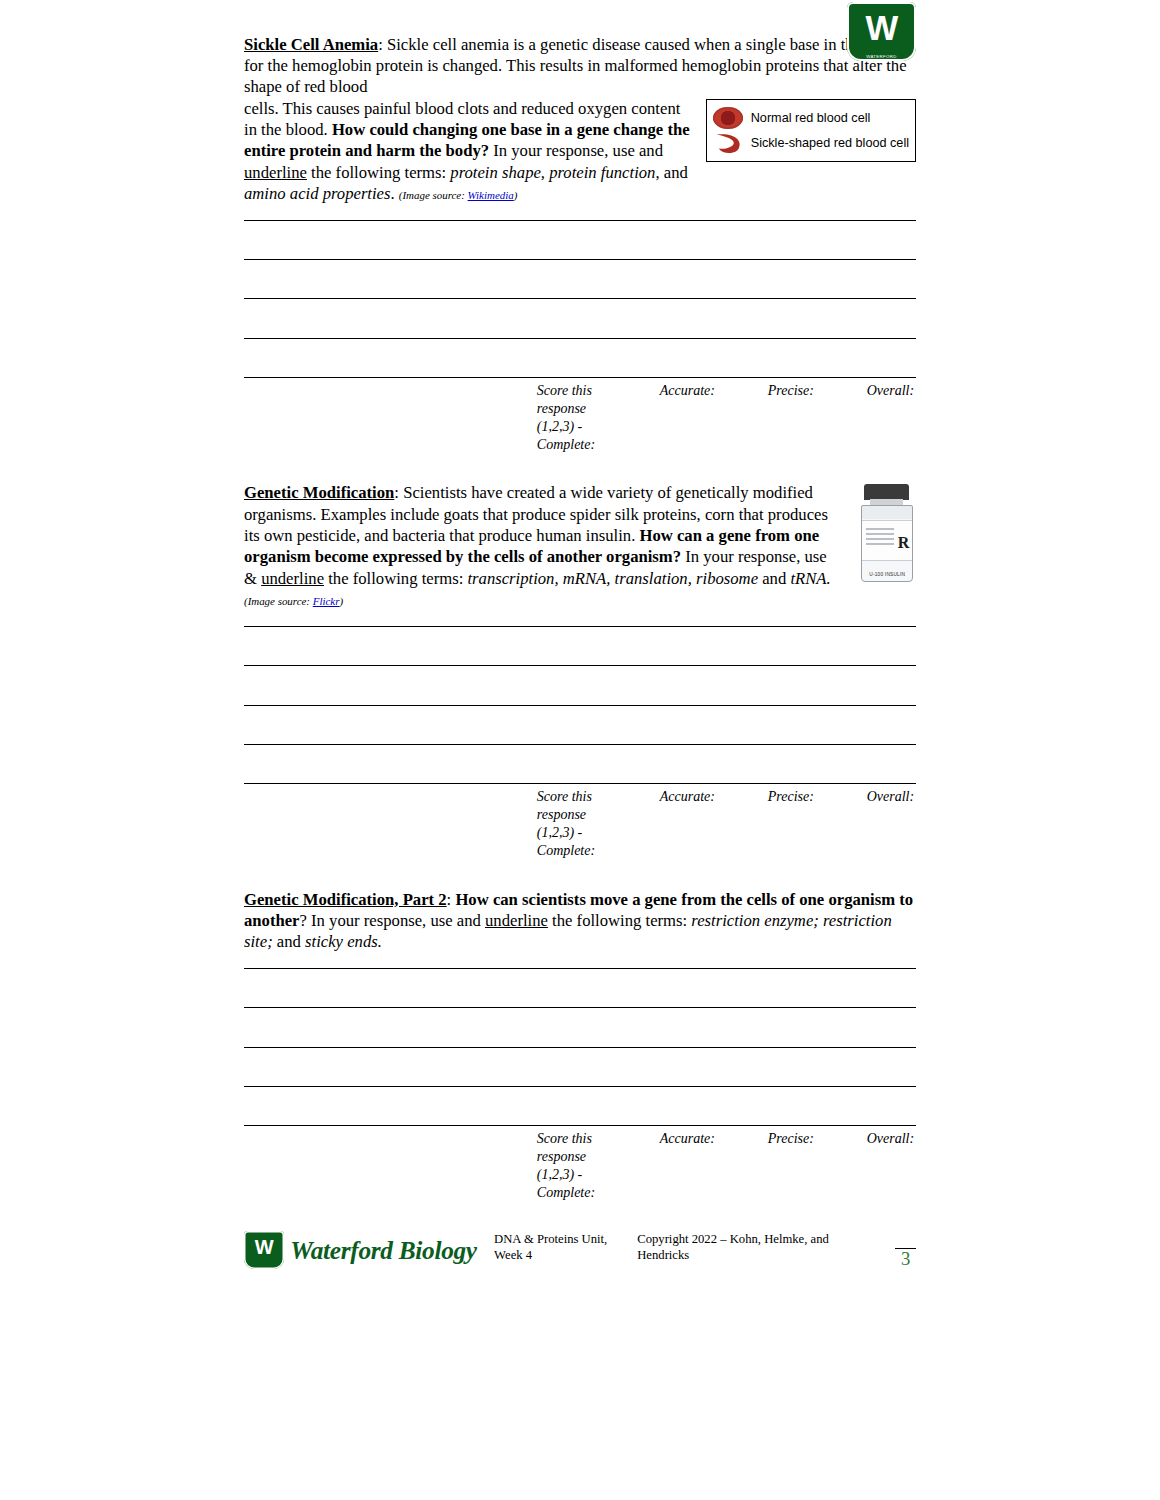Sickle Cell Anemia: Sickle cell anemia is a genetic disease caused when a single base in the gene for the hemoglobin protein is changed. This results in malformed hemoglobin proteins that alter the shape of red blood
Normal red blood cell
Sickle-shaped red blood cell
cells. This causes painful blood clots and reduced oxygen content in the blood. How could changing one base in a gene change the entire protein and harm the body? In your response, use and underline the following terms: protein shape, protein function, and amino acid properties. (Image source: Wikimedia)
Score this response (1,2,3) - Complete: Accurate: Precise: Overall:
U-100 INSULIN
Genetic Modification: Scientists have created a wide variety of genetically modified organisms. Examples include goats that produce spider silk proteins, corn that produces its own pesticide, and bacteria that produce human insulin. How can a gene from one organism become expressed by the cells of another organism? In your response, use & underline the following terms: transcription, mRNA, translation, ribosome and tRNA. (Image source: Flickr)
Score this response (1,2,3) - Complete: Accurate: Precise: Overall:
Genetic Modification, Part 2: How can scientists move a gene from the cells of one organism to another? In your response, use and underline the following terms: restriction enzyme; restriction site; and sticky ends.
Score this response (1,2,3) - Complete: Accurate: Precise: Overall:
Waterford Biology
DNA & Proteins Unit, Week 4 Copyright 2022 – Kohn, Helmke, and Hendricks
3